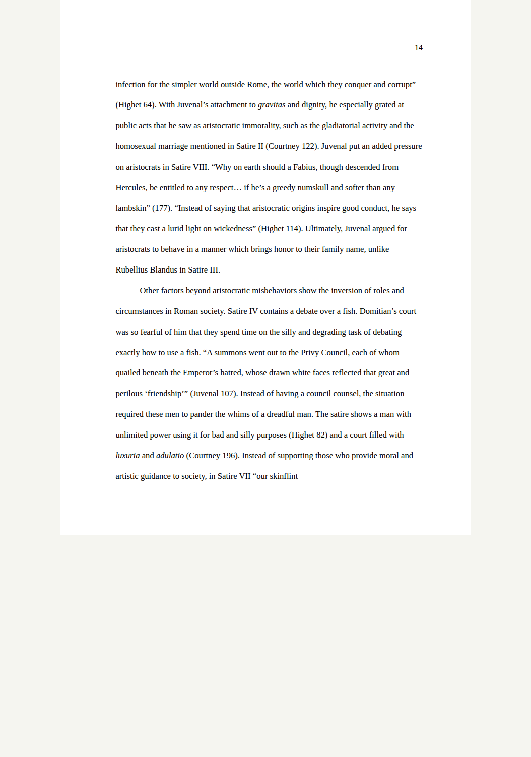14
infection for the simpler world outside Rome, the world which they conquer and corrupt” (Highet 64). With Juvenal’s attachment to gravitas and dignity, he especially grated at public acts that he saw as aristocratic immorality, such as the gladiatorial activity and the homosexual marriage mentioned in Satire II (Courtney 122). Juvenal put an added pressure on aristocrats in Satire VIII. “Why on earth should a Fabius, though descended from Hercules, be entitled to any respect… if he’s a greedy numskull and softer than any lambskin” (177). “Instead of saying that aristocratic origins inspire good conduct, he says that they cast a lurid light on wickedness” (Highet 114). Ultimately, Juvenal argued for aristocrats to behave in a manner which brings honor to their family name, unlike Rubellius Blandus in Satire III.
Other factors beyond aristocratic misbehaviors show the inversion of roles and circumstances in Roman society. Satire IV contains a debate over a fish. Domitian’s court was so fearful of him that they spend time on the silly and degrading task of debating exactly how to use a fish. “A summons went out to the Privy Council, each of whom quailed beneath the Emperor’s hatred, whose drawn white faces reflected that great and perilous ‘friendship’” (Juvenal 107). Instead of having a council counsel, the situation required these men to pander the whims of a dreadful man. The satire shows a man with unlimited power using it for bad and silly purposes (Highet 82) and a court filled with luxuria and adulatio (Courtney 196). Instead of supporting those who provide moral and artistic guidance to society, in Satire VII “our skinflint